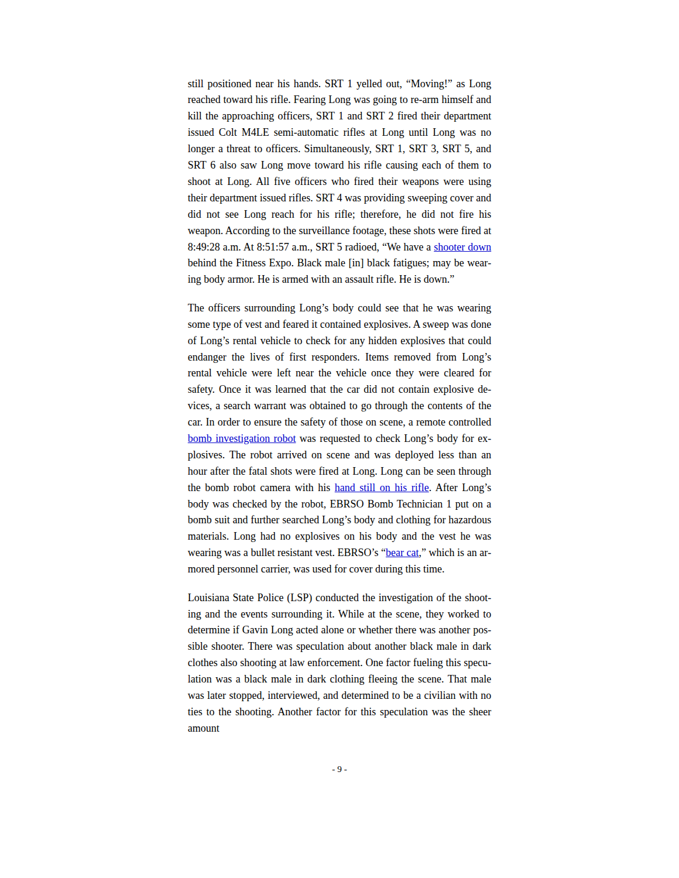still positioned near his hands. SRT 1 yelled out, “Moving!” as Long reached toward his rifle. Fearing Long was going to re-arm himself and kill the approaching officers, SRT 1 and SRT 2 fired their department issued Colt M4LE semi-automatic rifles at Long until Long was no longer a threat to officers. Simultaneously, SRT 1, SRT 3, SRT 5, and SRT 6 also saw Long move toward his rifle causing each of them to shoot at Long. All five officers who fired their weapons were using their department issued rifles. SRT 4 was providing sweeping cover and did not see Long reach for his rifle; therefore, he did not fire his weapon. According to the surveillance footage, these shots were fired at 8:49:28 a.m. At 8:51:57 a.m., SRT 5 radioed, “We have a shooter down behind the Fitness Expo. Black male [in] black fatigues; may be wearing body armor. He is armed with an assault rifle. He is down.”
The officers surrounding Long’s body could see that he was wearing some type of vest and feared it contained explosives. A sweep was done of Long’s rental vehicle to check for any hidden explosives that could endanger the lives of first responders. Items removed from Long’s rental vehicle were left near the vehicle once they were cleared for safety. Once it was learned that the car did not contain explosive devices, a search warrant was obtained to go through the contents of the car. In order to ensure the safety of those on scene, a remote controlled bomb investigation robot was requested to check Long’s body for explosives. The robot arrived on scene and was deployed less than an hour after the fatal shots were fired at Long. Long can be seen through the bomb robot camera with his hand still on his rifle. After Long’s body was checked by the robot, EBRSO Bomb Technician 1 put on a bomb suit and further searched Long’s body and clothing for hazardous materials. Long had no explosives on his body and the vest he was wearing was a bullet resistant vest. EBRSO’s “bear cat,” which is an armored personnel carrier, was used for cover during this time.
Louisiana State Police (LSP) conducted the investigation of the shooting and the events surrounding it. While at the scene, they worked to determine if Gavin Long acted alone or whether there was another possible shooter. There was speculation about another black male in dark clothes also shooting at law enforcement. One factor fueling this speculation was a black male in dark clothing fleeing the scene. That male was later stopped, interviewed, and determined to be a civilian with no ties to the shooting. Another factor for this speculation was the sheer amount
- 9 -